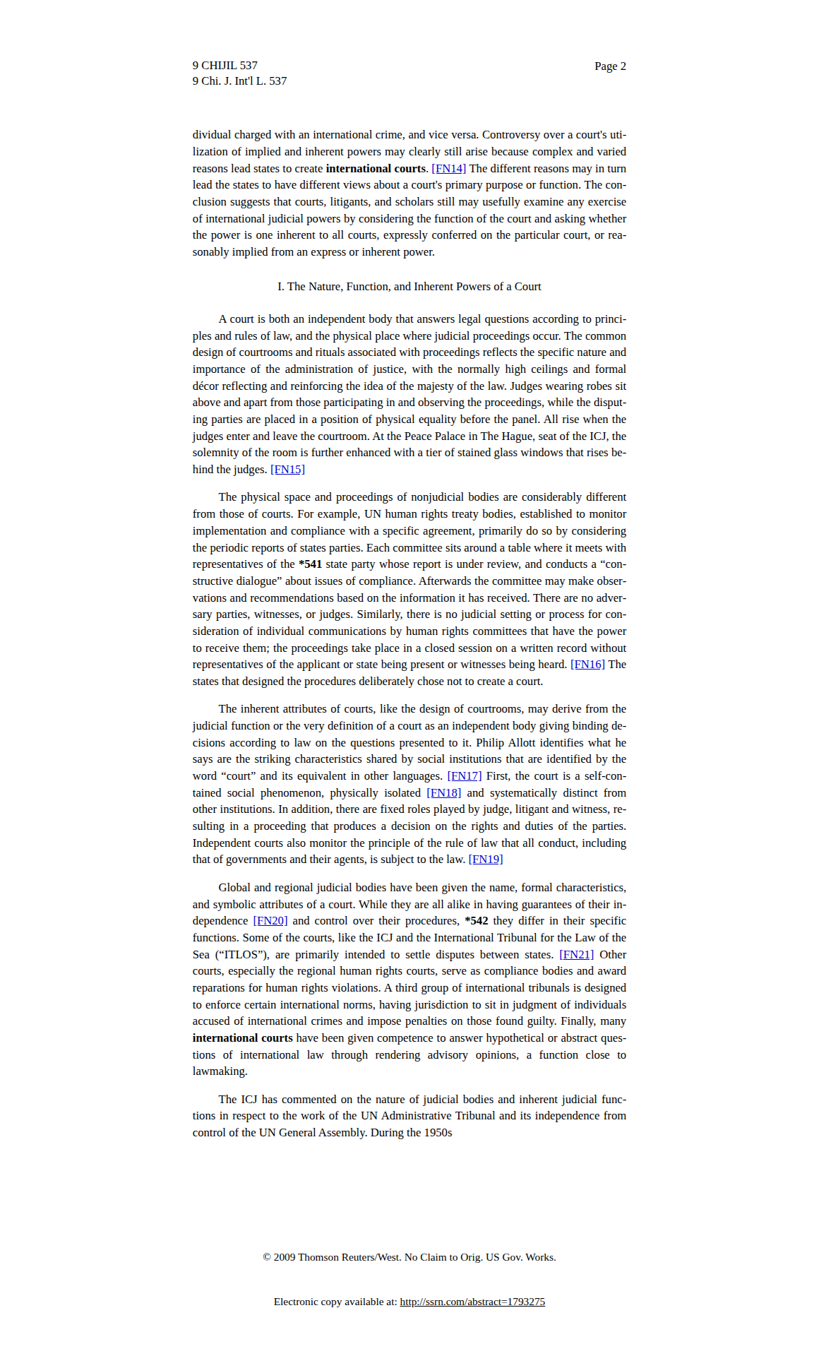9 CHIJIL 537
9 Chi. J. Int'l L. 537
Page 2
dividual charged with an international crime, and vice versa. Controversy over a court's utilization of implied and inherent powers may clearly still arise because complex and varied reasons lead states to create international courts. [FN14] The different reasons may in turn lead the states to have different views about a court's primary purpose or function. The conclusion suggests that courts, litigants, and scholars still may usefully examine any exercise of international judicial powers by considering the function of the court and asking whether the power is one inherent to all courts, expressly conferred on the particular court, or reasonably implied from an express or inherent power.
I. The Nature, Function, and Inherent Powers of a Court
A court is both an independent body that answers legal questions according to principles and rules of law, and the physical place where judicial proceedings occur. The common design of courtrooms and rituals associated with proceedings reflects the specific nature and importance of the administration of justice, with the normally high ceilings and formal décor reflecting and reinforcing the idea of the majesty of the law. Judges wearing robes sit above and apart from those participating in and observing the proceedings, while the disputing parties are placed in a position of physical equality before the panel. All rise when the judges enter and leave the courtroom. At the Peace Palace in The Hague, seat of the ICJ, the solemnity of the room is further enhanced with a tier of stained glass windows that rises behind the judges. [FN15]
The physical space and proceedings of nonjudicial bodies are considerably different from those of courts. For example, UN human rights treaty bodies, established to monitor implementation and compliance with a specific agreement, primarily do so by considering the periodic reports of states parties. Each committee sits around a table where it meets with representatives of the *541 state party whose report is under review, and conducts a “constructive dialogue” about issues of compliance. Afterwards the committee may make observations and recommendations based on the information it has received. There are no adversary parties, witnesses, or judges. Similarly, there is no judicial setting or process for consideration of individual communications by human rights committees that have the power to receive them; the proceedings take place in a closed session on a written record without representatives of the applicant or state being present or witnesses being heard. [FN16] The states that designed the procedures deliberately chose not to create a court.
The inherent attributes of courts, like the design of courtrooms, may derive from the judicial function or the very definition of a court as an independent body giving binding decisions according to law on the questions presented to it. Philip Allott identifies what he says are the striking characteristics shared by social institutions that are identified by the word “court” and its equivalent in other languages. [FN17] First, the court is a self-contained social phenomenon, physically isolated [FN18] and systematically distinct from other institutions. In addition, there are fixed roles played by judge, litigant and witness, resulting in a proceeding that produces a decision on the rights and duties of the parties. Independent courts also monitor the principle of the rule of law that all conduct, including that of governments and their agents, is subject to the law. [FN19]
Global and regional judicial bodies have been given the name, formal characteristics, and symbolic attributes of a court. While they are all alike in having guarantees of their independence [FN20] and control over their procedures, *542 they differ in their specific functions. Some of the courts, like the ICJ and the International Tribunal for the Law of the Sea (“ITLOS”), are primarily intended to settle disputes between states. [FN21] Other courts, especially the regional human rights courts, serve as compliance bodies and award reparations for human rights violations. A third group of international tribunals is designed to enforce certain international norms, having jurisdiction to sit in judgment of individuals accused of international crimes and impose penalties on those found guilty. Finally, many international courts have been given competence to answer hypothetical or abstract questions of international law through rendering advisory opinions, a function close to lawmaking.
The ICJ has commented on the nature of judicial bodies and inherent judicial functions in respect to the work of the UN Administrative Tribunal and its independence from control of the UN General Assembly. During the 1950s
© 2009 Thomson Reuters/West. No Claim to Orig. US Gov. Works.
Electronic copy available at: http://ssrn.com/abstract=1793275